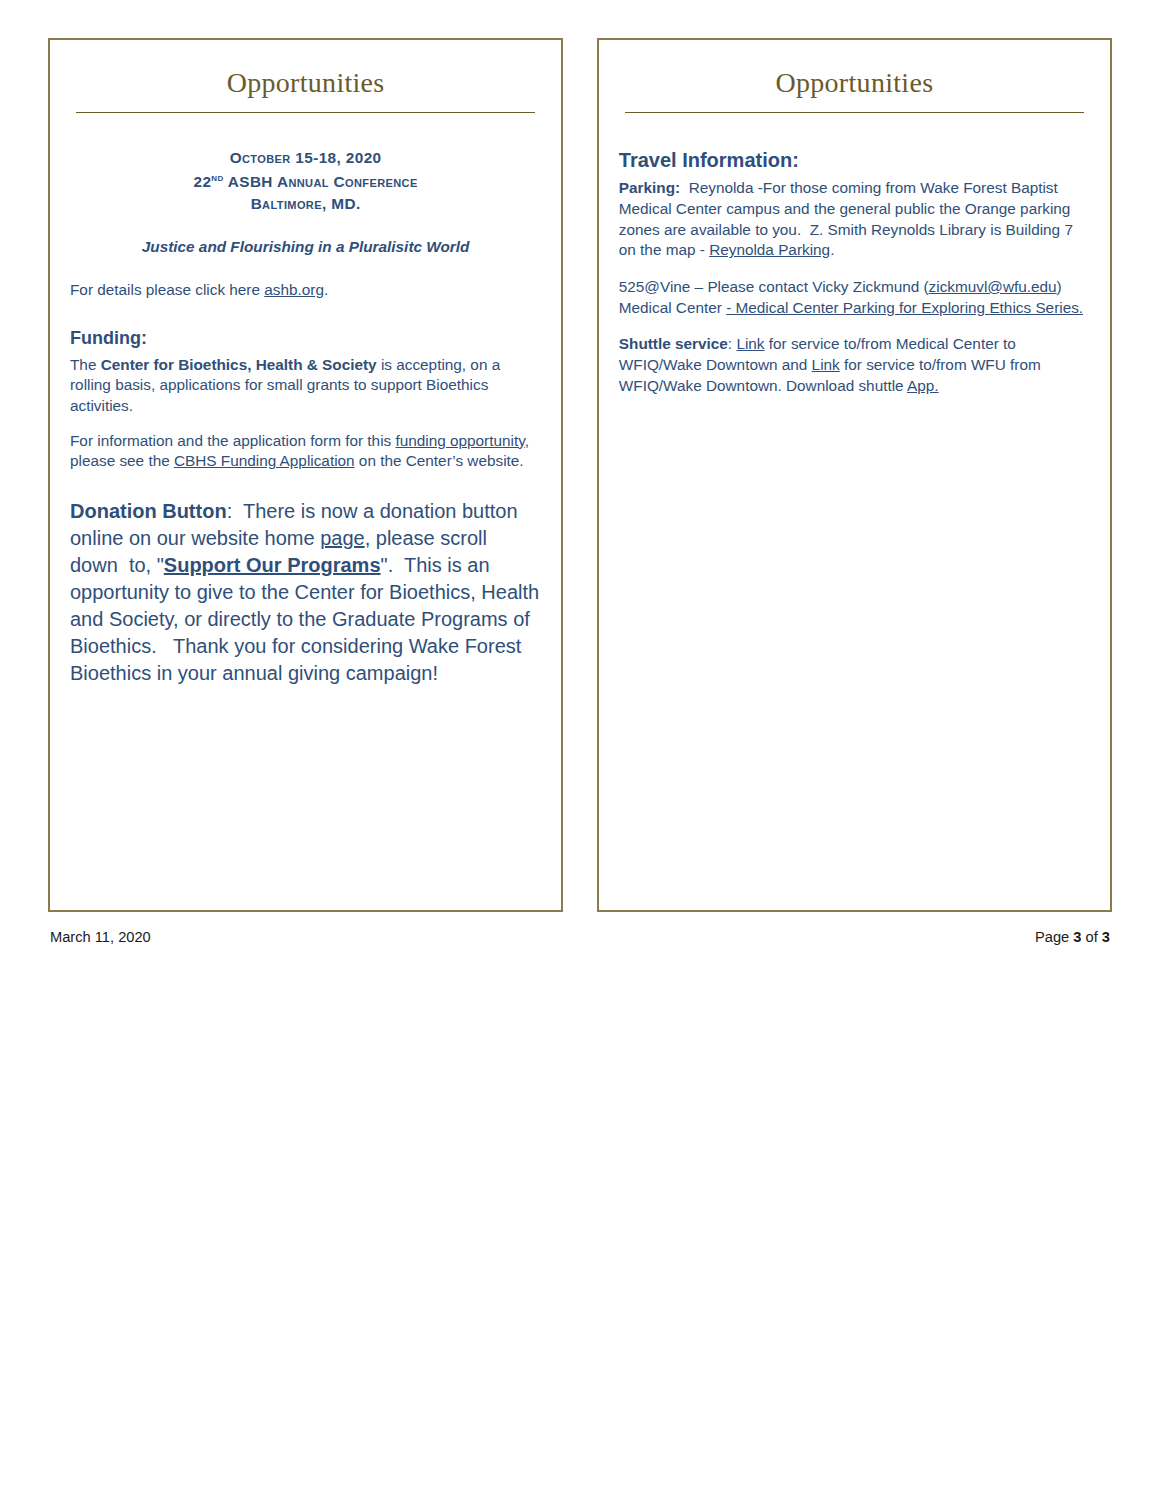Opportunities
October 15-18, 2020
22nd ASBH Annual Conference
Baltimore, MD.
Justice and Flourishing in a Pluralisitc World
For details please click here ashb.org.
Funding:
The Center for Bioethics, Health & Society is accepting, on a rolling basis, applications for small grants to support Bioethics activities.
For information and the application form for this funding opportunity, please see the CBHS Funding Application on the Center’s website.
Donation Button: There is now a donation button online on our website home page, please scroll down to, "Support Our Programs". This is an opportunity to give to the Center for Bioethics, Health and Society, or directly to the Graduate Programs of Bioethics. Thank you for considering Wake Forest Bioethics in your annual giving campaign!
Opportunities
Travel Information:
Parking: Reynolda -For those coming from Wake Forest Baptist Medical Center campus and the general public the Orange parking zones are available to you. Z. Smith Reynolds Library is Building 7 on the map - Reynolda Parking.
525@Vine – Please contact Vicky Zickmund (zickmuvl@wfu.edu)
Medical Center - Medical Center Parking for Exploring Ethics Series.
Shuttle service: Link for service to/from Medical Center to WFIQ/Wake Downtown and Link for service to/from WFU from WFIQ/Wake Downtown. Download shuttle App.
March 11, 2020 Page 3 of 3